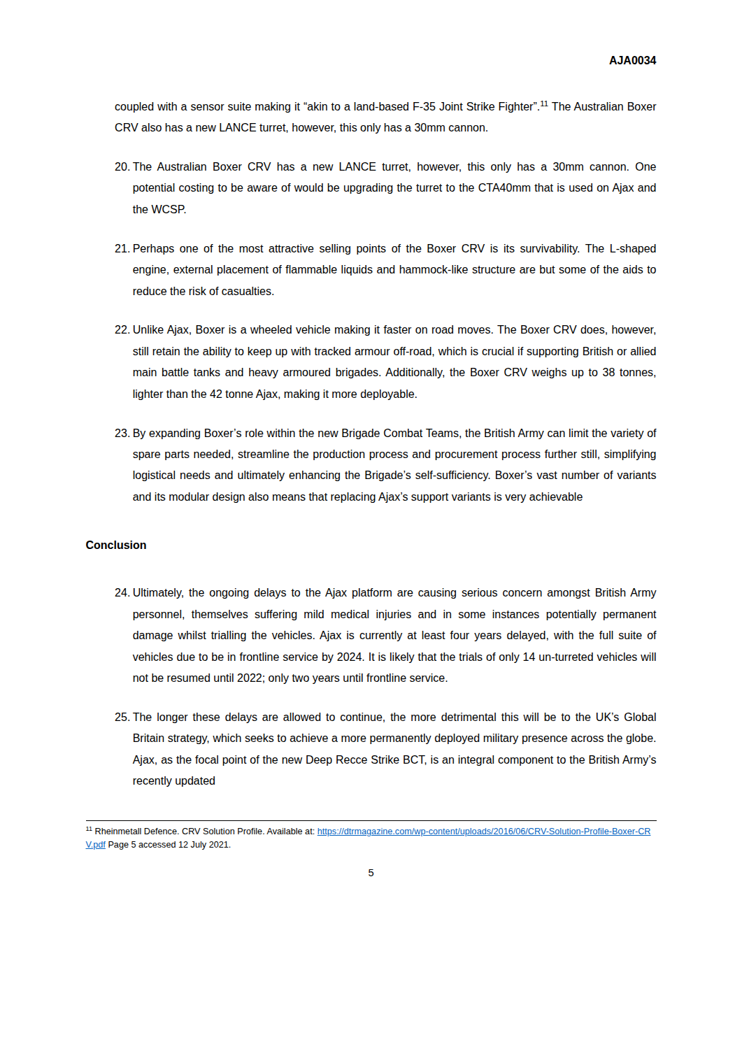AJA0034
coupled with a sensor suite making it “akin to a land-based F-35 Joint Strike Fighter”.11 The Australian Boxer CRV also has a new LANCE turret, however, this only has a 30mm cannon.
The Australian Boxer CRV has a new LANCE turret, however, this only has a 30mm cannon. One potential costing to be aware of would be upgrading the turret to the CTA40mm that is used on Ajax and the WCSP.
Perhaps one of the most attractive selling points of the Boxer CRV is its survivability. The L-shaped engine, external placement of flammable liquids and hammock-like structure are but some of the aids to reduce the risk of casualties.
Unlike Ajax, Boxer is a wheeled vehicle making it faster on road moves. The Boxer CRV does, however, still retain the ability to keep up with tracked armour off-road, which is crucial if supporting British or allied main battle tanks and heavy armoured brigades. Additionally, the Boxer CRV weighs up to 38 tonnes, lighter than the 42 tonne Ajax, making it more deployable.
By expanding Boxer’s role within the new Brigade Combat Teams, the British Army can limit the variety of spare parts needed, streamline the production process and procurement process further still, simplifying logistical needs and ultimately enhancing the Brigade’s self-sufficiency. Boxer’s vast number of variants and its modular design also means that replacing Ajax’s support variants is very achievable
Conclusion
Ultimately, the ongoing delays to the Ajax platform are causing serious concern amongst British Army personnel, themselves suffering mild medical injuries and in some instances potentially permanent damage whilst trialling the vehicles. Ajax is currently at least four years delayed, with the full suite of vehicles due to be in frontline service by 2024. It is likely that the trials of only 14 un-turreted vehicles will not be resumed until 2022; only two years until frontline service.
The longer these delays are allowed to continue, the more detrimental this will be to the UK’s Global Britain strategy, which seeks to achieve a more permanently deployed military presence across the globe. Ajax, as the focal point of the new Deep Recce Strike BCT, is an integral component to the British Army’s recently updated
11 Rheinmetall Defence. CRV Solution Profile. Available at: https://dtrmagazine.com/wp-content/uploads/2016/06/CRV-Solution-Profile-Boxer-CRV.pdf Page 5 accessed 12 July 2021.
5